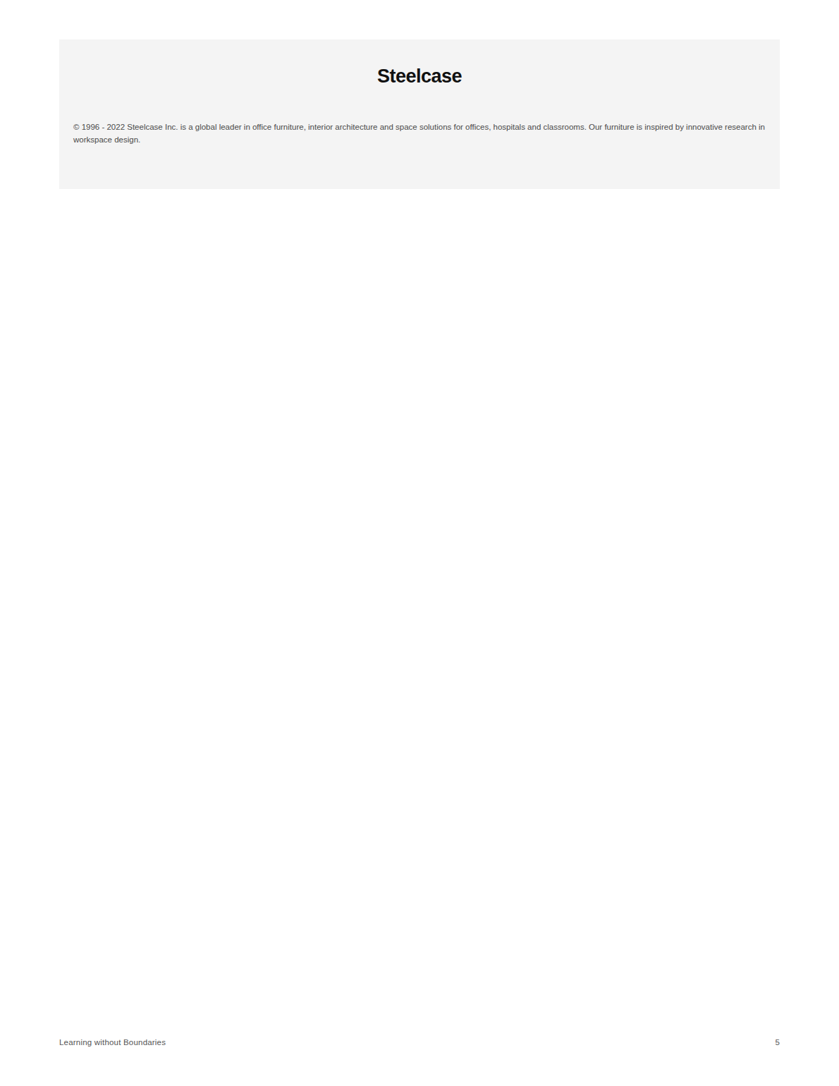Steelcase
© 1996 - 2022 Steelcase Inc. is a global leader in office furniture, interior architecture and space solutions for offices, hospitals and classrooms. Our furniture is inspired by innovative research in workspace design.
Learning without Boundaries 5